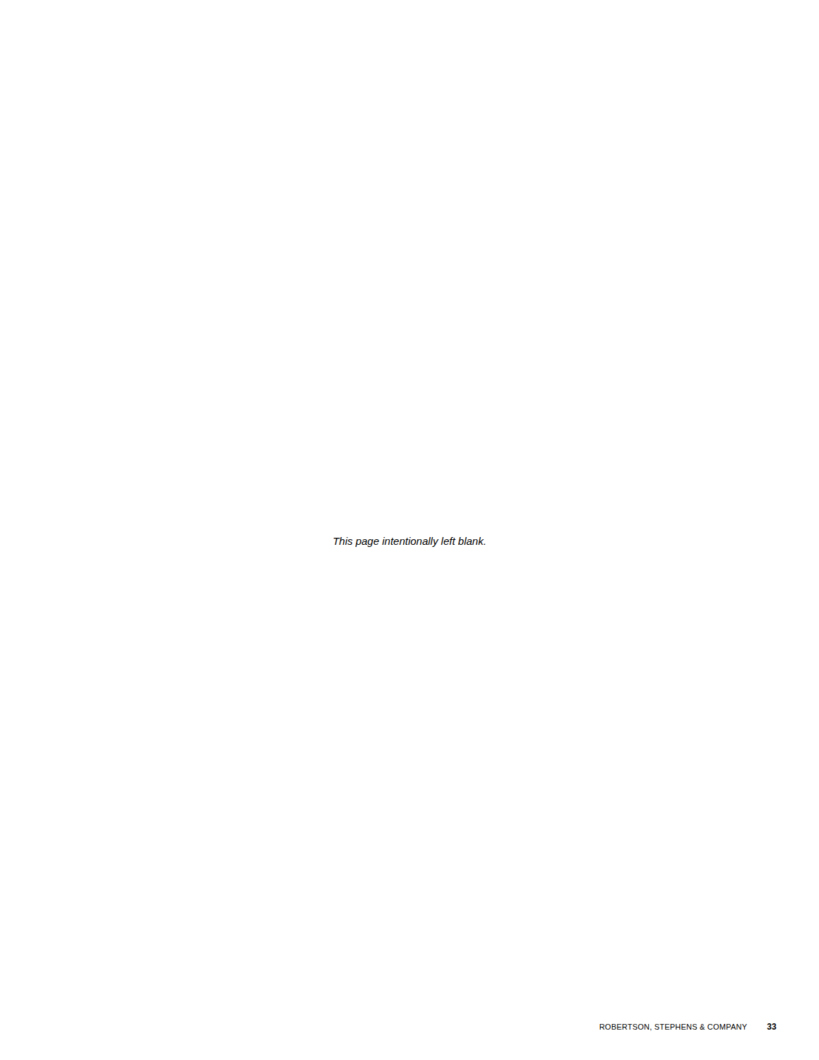This page intentionally left blank.
ROBERTSON, STEPHENS & COMPANY33